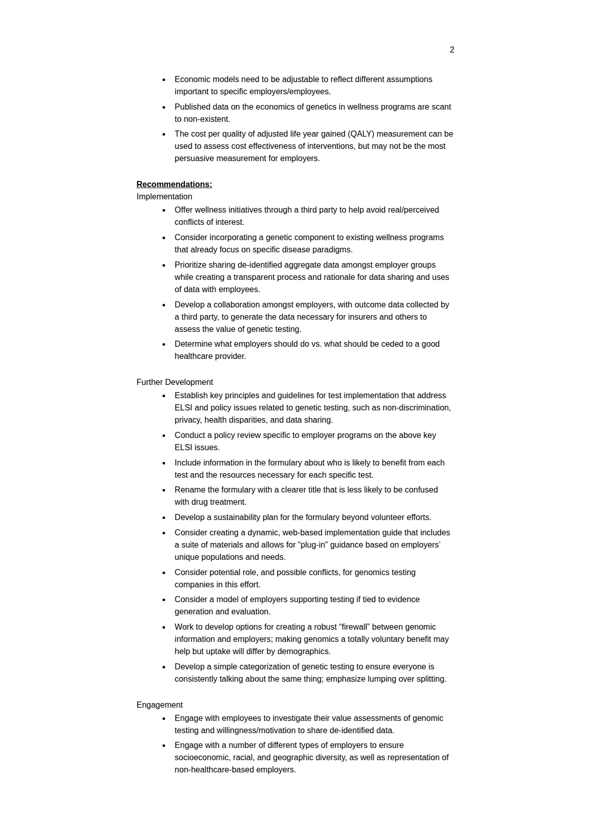2
Economic models need to be adjustable to reflect different assumptions important to specific employers/employees.
Published data on the economics of genetics in wellness programs are scant to non-existent.
The cost per quality of adjusted life year gained (QALY) measurement can be used to assess cost effectiveness of interventions, but may not be the most persuasive measurement for employers.
Recommendations:
Implementation
Offer wellness initiatives through a third party to help avoid real/perceived conflicts of interest.
Consider incorporating a genetic component to existing wellness programs that already focus on specific disease paradigms.
Prioritize sharing de-identified aggregate data amongst employer groups while creating a transparent process and rationale for data sharing and uses of data with employees.
Develop a collaboration amongst employers, with outcome data collected by a third party, to generate the data necessary for insurers and others to assess the value of genetic testing.
Determine what employers should do vs. what should be ceded to a good healthcare provider.
Further Development
Establish key principles and guidelines for test implementation that address ELSI and policy issues related to genetic testing, such as non-discrimination, privacy, health disparities, and data sharing.
Conduct a policy review specific to employer programs on the above key ELSI issues.
Include information in the formulary about who is likely to benefit from each test and the resources necessary for each specific test.
Rename the formulary with a clearer title that is less likely to be confused with drug treatment.
Develop a sustainability plan for the formulary beyond volunteer efforts.
Consider creating a dynamic, web-based implementation guide that includes a suite of materials and allows for “plug-in” guidance based on employers’ unique populations and needs.
Consider potential role, and possible conflicts, for genomics testing companies in this effort.
Consider a model of employers supporting testing if tied to evidence generation and evaluation.
Work to develop options for creating a robust “firewall” between genomic information and employers; making genomics a totally voluntary benefit may help but uptake will differ by demographics.
Develop a simple categorization of genetic testing to ensure everyone is consistently talking about the same thing; emphasize lumping over splitting.
Engagement
Engage with employees to investigate their value assessments of genomic testing and willingness/motivation to share de-identified data.
Engage with a number of different types of employers to ensure socioeconomic, racial, and geographic diversity, as well as representation of non-healthcare-based employers.